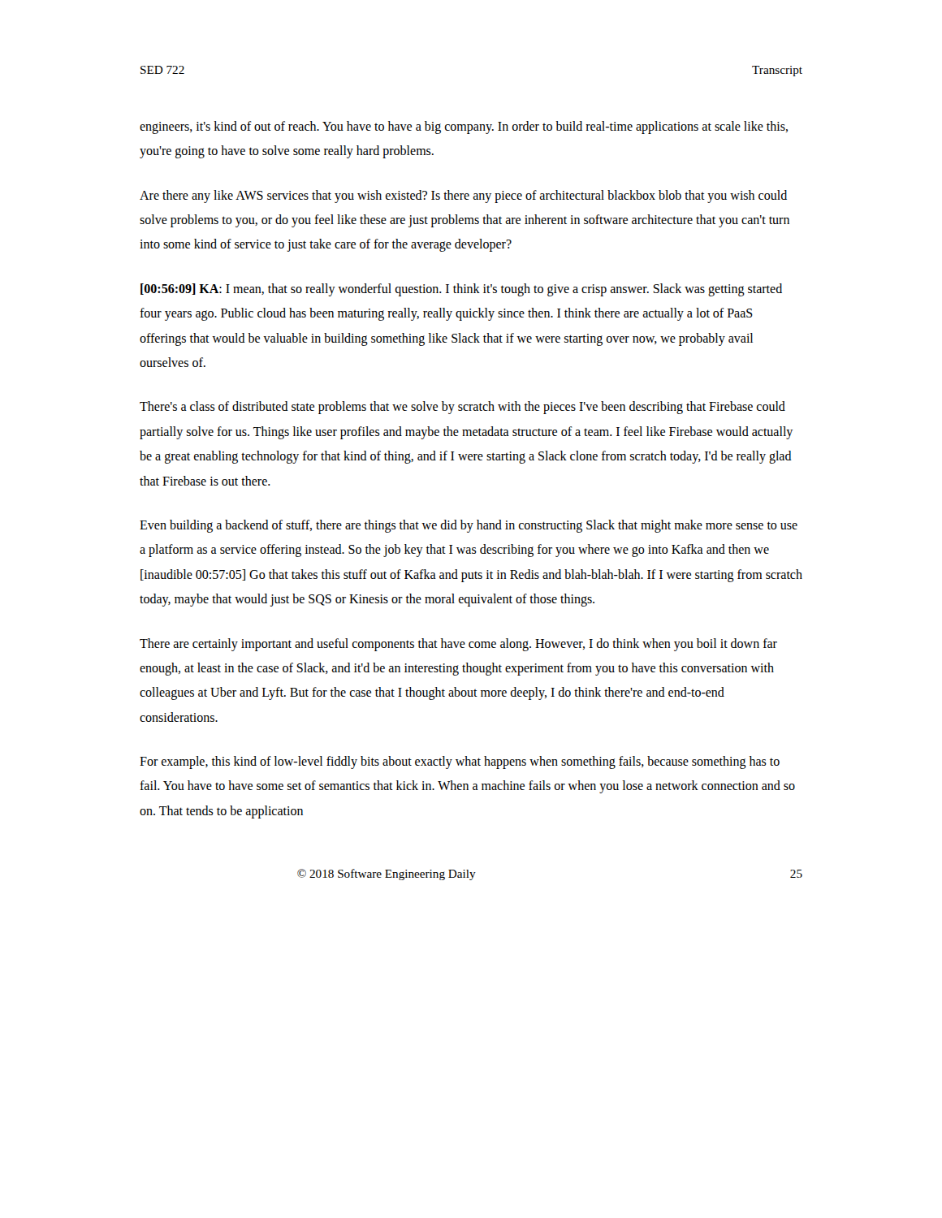SED 722 Transcript
engineers, it's kind of out of reach. You have to have a big company. In order to build real-time applications at scale like this, you're going to have to solve some really hard problems.
Are there any like AWS services that you wish existed? Is there any piece of architectural blackbox blob that you wish could solve problems to you, or do you feel like these are just problems that are inherent in software architecture that you can't turn into some kind of service to just take care of for the average developer?
[00:56:09] KA: I mean, that so really wonderful question. I think it's tough to give a crisp answer. Slack was getting started four years ago. Public cloud has been maturing really, really quickly since then. I think there are actually a lot of PaaS offerings that would be valuable in building something like Slack that if we were starting over now, we probably avail ourselves of.
There's a class of distributed state problems that we solve by scratch with the pieces I've been describing that Firebase could partially solve for us. Things like user profiles and maybe the metadata structure of a team. I feel like Firebase would actually be a great enabling technology for that kind of thing, and if I were starting a Slack clone from scratch today, I'd be really glad that Firebase is out there.
Even building a backend of stuff, there are things that we did by hand in constructing Slack that might make more sense to use a platform as a service offering instead. So the job key that I was describing for you where we go into Kafka and then we [inaudible 00:57:05] Go that takes this stuff out of Kafka and puts it in Redis and blah-blah-blah. If I were starting from scratch today, maybe that would just be SQS or Kinesis or the moral equivalent of those things.
There are certainly important and useful components that have come along. However, I do think when you boil it down far enough, at least in the case of Slack, and it'd be an interesting thought experiment from you to have this conversation with colleagues at Uber and Lyft. But for the case that I thought about more deeply, I do think there're and end-to-end considerations.
For example, this kind of low-level fiddly bits about exactly what happens when something fails, because something has to fail. You have to have some set of semantics that kick in. When a machine fails or when you lose a network connection and so on. That tends to be application
© 2018 Software Engineering Daily 25